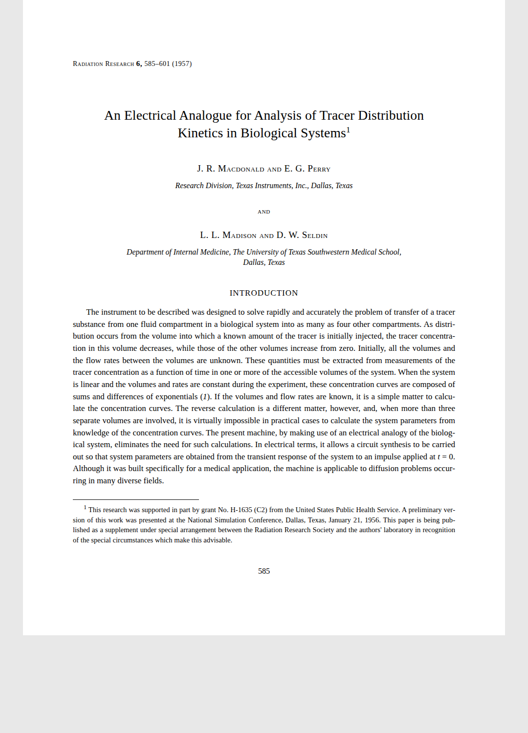Radiation Research 6, 585–601 (1957)
An Electrical Analogue for Analysis of Tracer Distribution
Kinetics in Biological Systems1
J. R. Macdonald and E. G. Perry
Research Division, Texas Instruments, Inc., Dallas, Texas
and
L. L. Madison and D. W. Seldin
Department of Internal Medicine, The University of Texas Southwestern Medical School,
Dallas, Texas
INTRODUCTION
The instrument to be described was designed to solve rapidly and accurately the problem of transfer of a tracer substance from one fluid compartment in a biological system into as many as four other compartments. As distribution occurs from the volume into which a known amount of the tracer is initially injected, the tracer concentration in this volume decreases, while those of the other volumes increase from zero. Initially, all the volumes and the flow rates between the volumes are unknown. These quantities must be extracted from measurements of the tracer concentration as a function of time in one or more of the accessible volumes of the system. When the system is linear and the volumes and rates are constant during the experiment, these concentration curves are composed of sums and differences of exponentials (1). If the volumes and flow rates are known, it is a simple matter to calculate the concentration curves. The reverse calculation is a different matter, however, and, when more than three separate volumes are involved, it is virtually impossible in practical cases to calculate the system parameters from knowledge of the concentration curves. The present machine, by making use of an electrical analogy of the biological system, eliminates the need for such calculations. In electrical terms, it allows a circuit synthesis to be carried out so that system parameters are obtained from the transient response of the system to an impulse applied at t = 0. Although it was built specifically for a medical application, the machine is applicable to diffusion problems occurring in many diverse fields.
1 This research was supported in part by grant No. H-1635 (C2) from the United States Public Health Service. A preliminary version of this work was presented at the National Simulation Conference, Dallas, Texas, January 21, 1956. This paper is being published as a supplement under special arrangement between the Radiation Research Society and the authors' laboratory in recognition of the special circumstances which make this advisable.
585